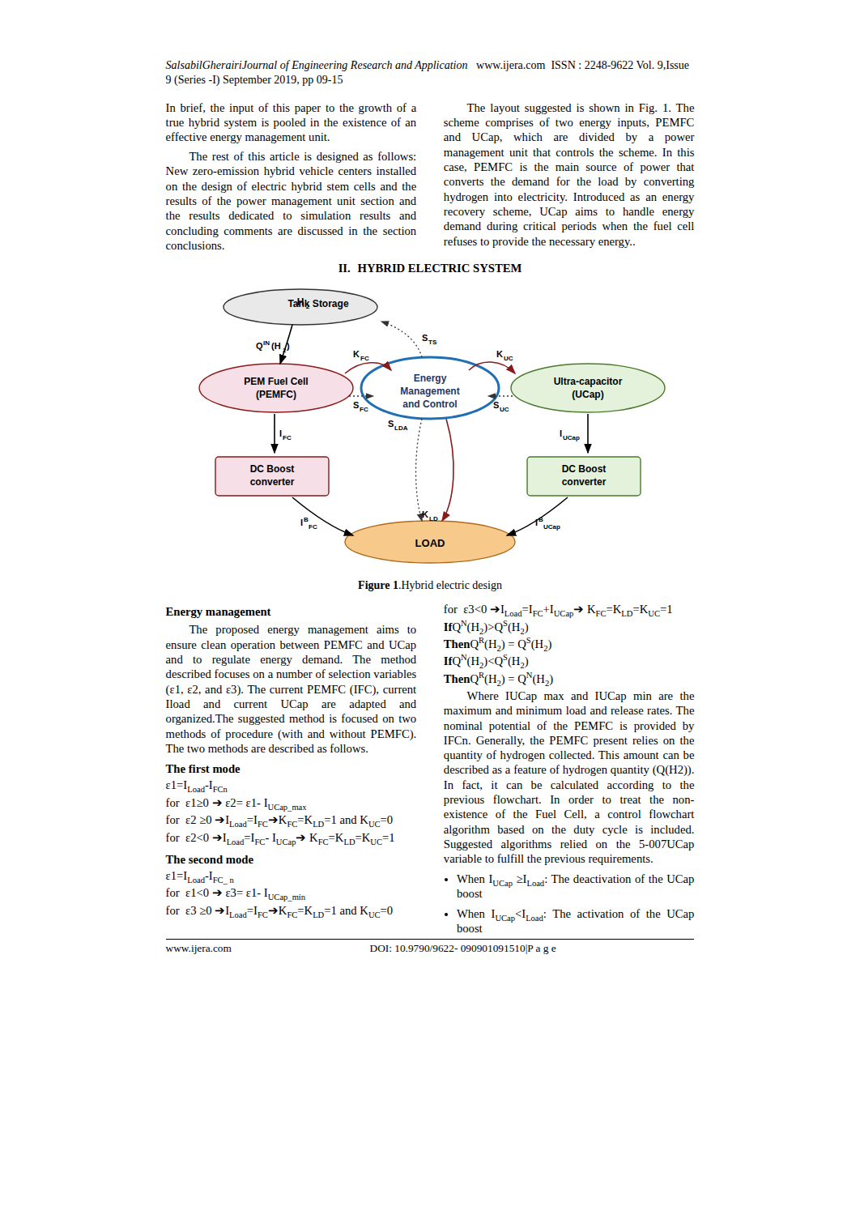SalsabilGherairiJournal of Engineering Research and Application www.ijera.com ISSN : 2248-9622 Vol. 9,Issue 9 (Series -I) September 2019, pp 09-15
In brief, the input of this paper to the growth of a true hybrid system is pooled in the existence of an effective energy management unit.
The rest of this article is designed as follows: New zero-emission hybrid vehicle centers installed on the design of electric hybrid stem cells and the results of the power management unit section and the results dedicated to simulation results and concluding comments are discussed in the section conclusions.
The layout suggested is shown in Fig. 1. The scheme comprises of two energy inputs, PEMFC and UCap, which are divided by a power management unit that controls the scheme. In this case, PEMFC is the main source of power that converts the demand for the load by converting hydrogen into electricity. Introduced as an energy recovery scheme, UCap aims to handle energy demand during critical periods when the fuel cell refuses to provide the necessary energy..
II. HYBRID ELECTRIC SYSTEM
H 2 x y Tank Storage PEM Fuel Cell (PEMFC) Energy Management and Control Ultra-capacitor (UCap) DC Boost converter DC Boost converter LOAD Q IN (H 2 ) K FC S FC S TS K UC S UC S LDA I FC I UCap I B FC I B UCap K LD
Figure 1.Hybrid electric design
Energy management
The proposed energy management aims to ensure clean operation between PEMFC and UCap and to regulate energy demand. The method described focuses on a number of selection variables (ε1, ε2, and ε3). The current PEMFC (IFC), current Iload and current UCap are adapted and organized.The suggested method is focused on two methods of procedure (with and without PEMFC). The two methods are described as follows.
The first mode
ε1=ILoad-IFCn
for ε1≥0 ➔ ε2= ε1- IUCap_max
for ε2 ≥0 ➔ILoad=IFC➔KFC=KLD=1 and KUC=0
for ε2<0 ➔ILoad=IFC- IUCap➔ KFC=KLD=KUC=1
The second mode
ε1=ILoad-IFC_ n
for ε1<0 ➔ ε3= ε1- IUCap_min
for ε3 ≥0 ➔ILoad=IFC➔KFC=KLD=1 and KUC=0
for ε3<0 ➔ILoad=IFC+IUCap➔ KFC=KLD=KUC=1
If QN(H2)>QS(H2)
Then QR(H2) = QS(H2)
If QN(H2)<QS(H2)
Then QR(H2) = QN(H2)
Where IUCap max and IUCap min are the maximum and minimum load and release rates. The nominal potential of the PEMFC is provided by IFCn. Generally, the PEMFC present relies on the quantity of hydrogen collected. This amount can be described as a feature of hydrogen quantity (Q(H2)). In fact, it can be calculated according to the previous flowchart. In order to treat the non-existence of the Fuel Cell, a control flowchart algorithm based on the duty cycle is included. Suggested algorithms relied on the 5-007UCap variable to fulfill the previous requirements.
When IUCap ≥ILoad: The deactivation of the UCap boost
When IUCap<ILoad: The activation of the UCap boost
www.ijera.com
DOI: 10.9790/9622- 090901091510|P a g e